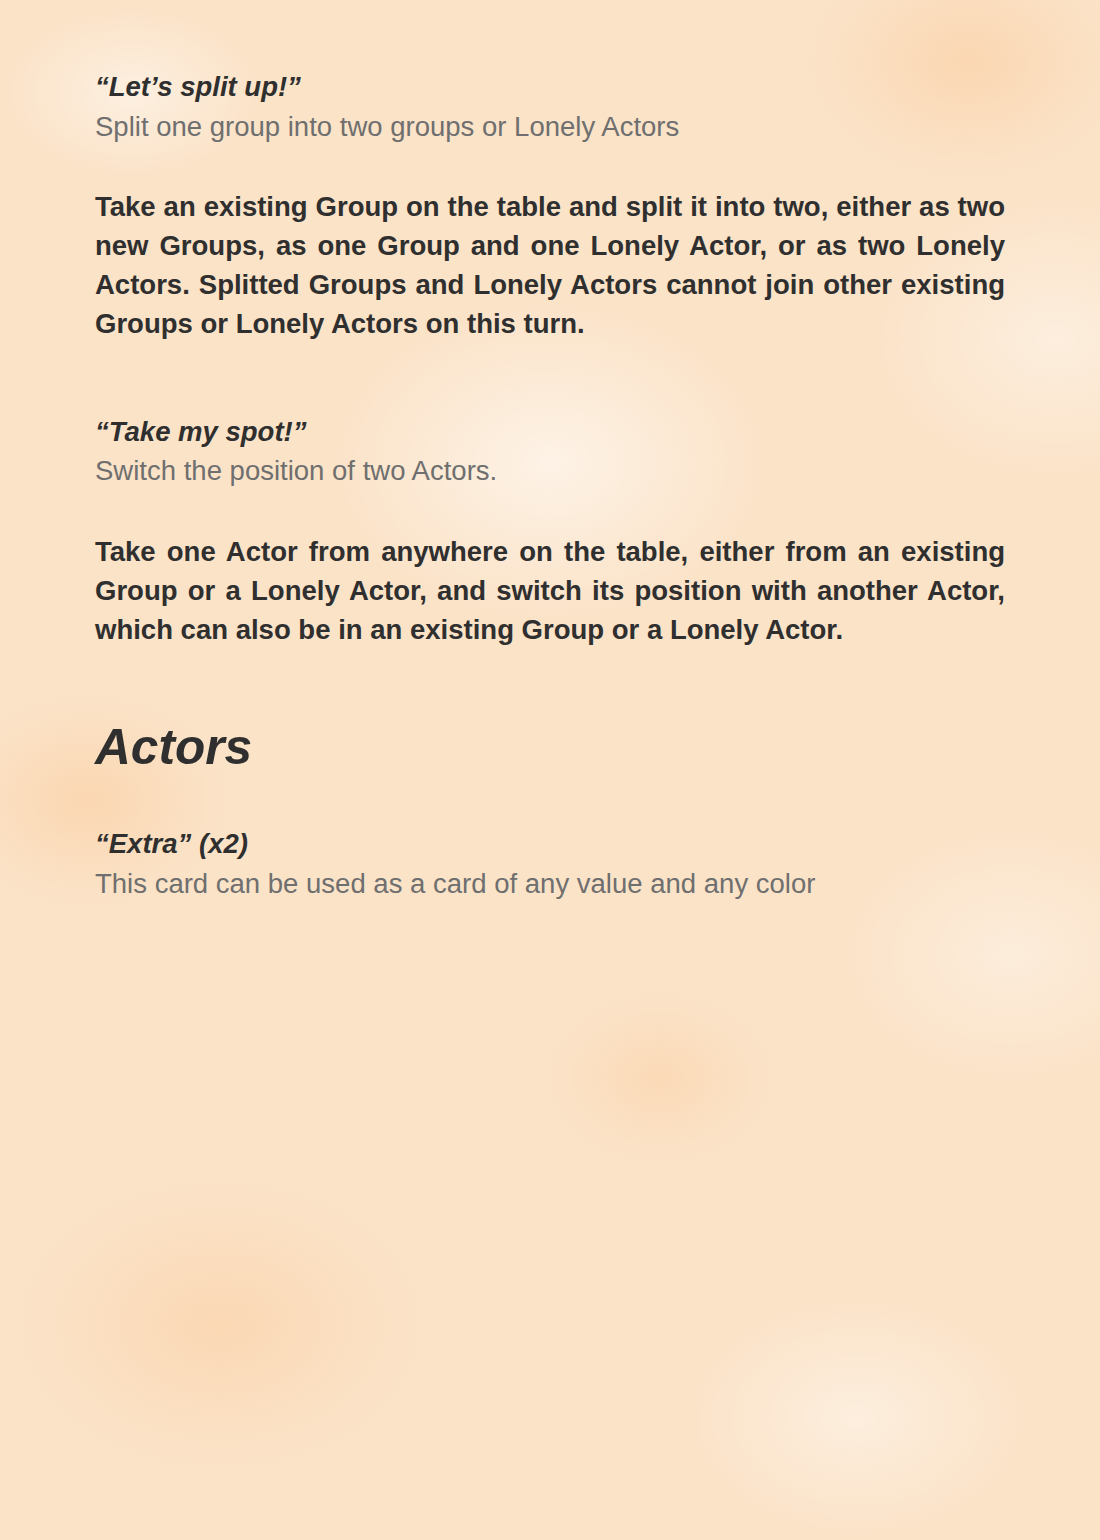“Let’s split up!”
Split one group into two groups or Lonely Actors
Take an existing Group on the table and split it into two, either as two new Groups, as one Group and one Lonely Actor, or as two Lonely Actors. Splitted Groups and Lonely Actors cannot join other existing Groups or Lonely Actors on this turn.
“Take my spot!”
Switch the position of two Actors.
Take one Actor from anywhere on the table, either from an existing Group or a Lonely Actor, and switch its position with another Actor, which can also be in an existing Group or a Lonely Actor.
Actors
“Extra” (x2)
This card can be used as a card of any value and any color